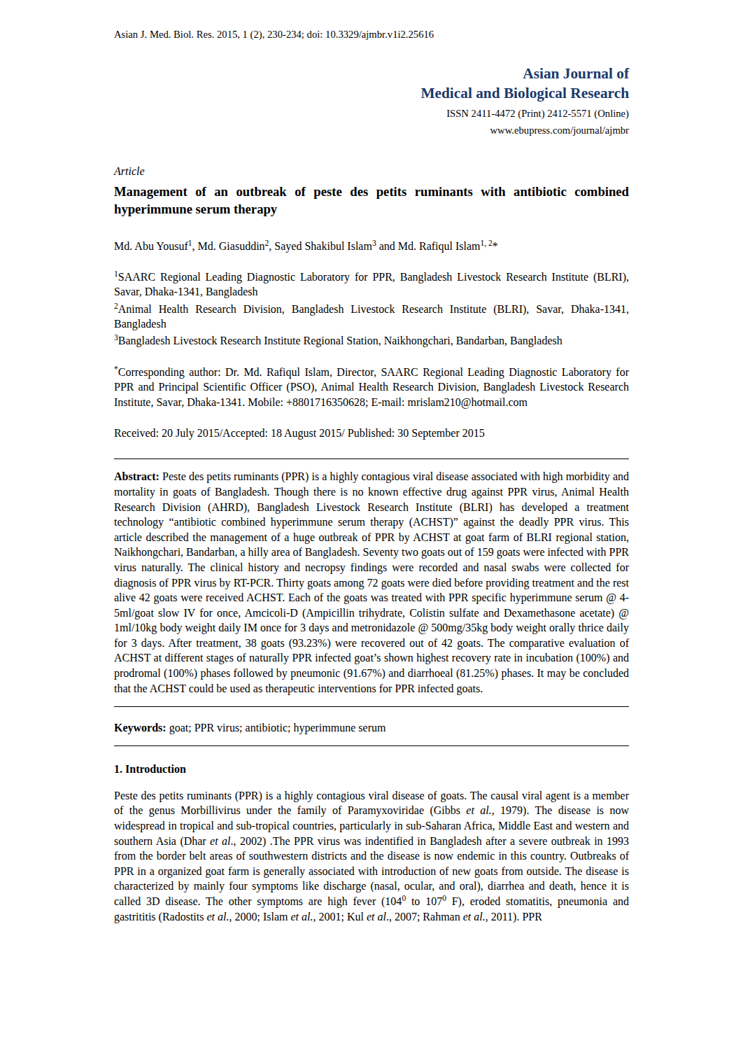Asian J. Med. Biol. Res. 2015, 1 (2), 230-234; doi: 10.3329/ajmbr.v1i2.25616
Asian Journal of Medical and Biological Research ISSN 2411-4472 (Print) 2412-5571 (Online) www.ebupress.com/journal/ajmbr
Article
Management of an outbreak of peste des petits ruminants with antibiotic combined hyperimmune serum therapy
Md. Abu Yousuf1, Md. Giasuddin2, Sayed Shakibul Islam3 and Md. Rafiqul Islam1, 2*
1SAARC Regional Leading Diagnostic Laboratory for PPR, Bangladesh Livestock Research Institute (BLRI), Savar, Dhaka-1341, Bangladesh
2Animal Health Research Division, Bangladesh Livestock Research Institute (BLRI), Savar, Dhaka-1341, Bangladesh
3Bangladesh Livestock Research Institute Regional Station, Naikhongchari, Bandarban, Bangladesh
*Corresponding author: Dr. Md. Rafiqul Islam, Director, SAARC Regional Leading Diagnostic Laboratory for PPR and Principal Scientific Officer (PSO), Animal Health Research Division, Bangladesh Livestock Research Institute, Savar, Dhaka-1341. Mobile: +8801716350628; E-mail: mrislam210@hotmail.com
Received: 20 July 2015/Accepted: 18 August 2015/ Published: 30 September 2015
Abstract: Peste des petits ruminants (PPR) is a highly contagious viral disease associated with high morbidity and mortality in goats of Bangladesh. Though there is no known effective drug against PPR virus, Animal Health Research Division (AHRD), Bangladesh Livestock Research Institute (BLRI) has developed a treatment technology “antibiotic combined hyperimmune serum therapy (ACHST)” against the deadly PPR virus. This article described the management of a huge outbreak of PPR by ACHST at goat farm of BLRI regional station, Naikhongchari, Bandarban, a hilly area of Bangladesh. Seventy two goats out of 159 goats were infected with PPR virus naturally. The clinical history and necropsy findings were recorded and nasal swabs were collected for diagnosis of PPR virus by RT-PCR. Thirty goats among 72 goats were died before providing treatment and the rest alive 42 goats were received ACHST. Each of the goats was treated with PPR specific hyperimmune serum @ 4-5ml/goat slow IV for once, Amcicoli-D (Ampicillin trihydrate, Colistin sulfate and Dexamethasone acetate) @ 1ml/10kg body weight daily IM once for 3 days and metronidazole @ 500mg/35kg body weight orally thrice daily for 3 days. After treatment, 38 goats (93.23%) were recovered out of 42 goats. The comparative evaluation of ACHST at different stages of naturally PPR infected goat’s shown highest recovery rate in incubation (100%) and prodromal (100%) phases followed by pneumonic (91.67%) and diarrhoeal (81.25%) phases. It may be concluded that the ACHST could be used as therapeutic interventions for PPR infected goats.
Keywords: goat; PPR virus; antibiotic; hyperimmune serum
1. Introduction
Peste des petits ruminants (PPR) is a highly contagious viral disease of goats. The causal viral agent is a member of the genus Morbillivirus under the family of Paramyxoviridae (Gibbs et al., 1979). The disease is now widespread in tropical and sub-tropical countries, particularly in sub-Saharan Africa, Middle East and western and southern Asia (Dhar et al., 2002) .The PPR virus was indentified in Bangladesh after a severe outbreak in 1993 from the border belt areas of southwestern districts and the disease is now endemic in this country. Outbreaks of PPR in a organized goat farm is generally associated with introduction of new goats from outside. The disease is characterized by mainly four symptoms like discharge (nasal, ocular, and oral), diarrhea and death, hence it is called 3D disease. The other symptoms are high fever (1040 to 1070 F), eroded stomatitis, pneumonia and gastrititis (Radostits et al., 2000; Islam et al., 2001; Kul et al., 2007; Rahman et al., 2011). PPR